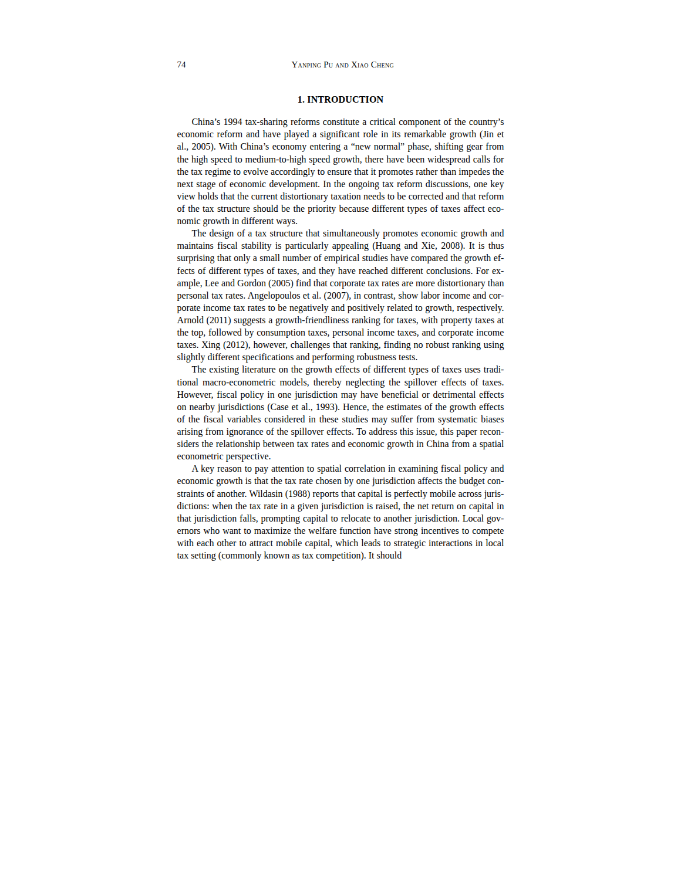74 Yanping Pu and Xiao Cheng
1. INTRODUCTION
China’s 1994 tax-sharing reforms constitute a critical component of the country’s economic reform and have played a significant role in its remarkable growth (Jin et al., 2005). With China’s economy entering a “new normal” phase, shifting gear from the high speed to medium-to-high speed growth, there have been widespread calls for the tax regime to evolve accordingly to ensure that it promotes rather than impedes the next stage of economic development. In the ongoing tax reform discussions, one key view holds that the current distortionary taxation needs to be corrected and that reform of the tax structure should be the priority because different types of taxes affect economic growth in different ways.
The design of a tax structure that simultaneously promotes economic growth and maintains fiscal stability is particularly appealing (Huang and Xie, 2008). It is thus surprising that only a small number of empirical studies have compared the growth effects of different types of taxes, and they have reached different conclusions. For example, Lee and Gordon (2005) find that corporate tax rates are more distortionary than personal tax rates. Angelopoulos et al. (2007), in contrast, show labor income and corporate income tax rates to be negatively and positively related to growth, respectively. Arnold (2011) suggests a growth-friendliness ranking for taxes, with property taxes at the top, followed by consumption taxes, personal income taxes, and corporate income taxes. Xing (2012), however, challenges that ranking, finding no robust ranking using slightly different specifications and performing robustness tests.
The existing literature on the growth effects of different types of taxes uses traditional macro-econometric models, thereby neglecting the spillover effects of taxes. However, fiscal policy in one jurisdiction may have beneficial or detrimental effects on nearby jurisdictions (Case et al., 1993). Hence, the estimates of the growth effects of the fiscal variables considered in these studies may suffer from systematic biases arising from ignorance of the spillover effects. To address this issue, this paper reconsiders the relationship between tax rates and economic growth in China from a spatial econometric perspective.
A key reason to pay attention to spatial correlation in examining fiscal policy and economic growth is that the tax rate chosen by one jurisdiction affects the budget constraints of another. Wildasin (1988) reports that capital is perfectly mobile across jurisdictions: when the tax rate in a given jurisdiction is raised, the net return on capital in that jurisdiction falls, prompting capital to relocate to another jurisdiction. Local governors who want to maximize the welfare function have strong incentives to compete with each other to attract mobile capital, which leads to strategic interactions in local tax setting (commonly known as tax competition). It should